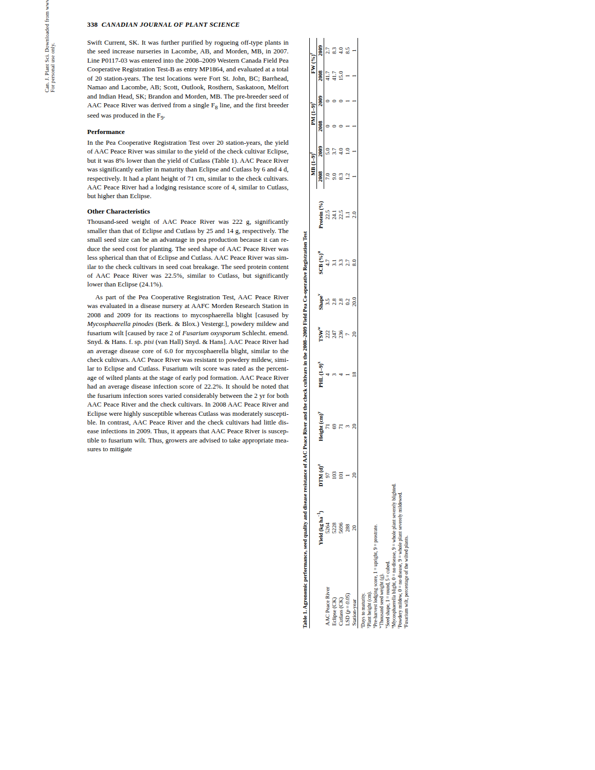Can. J. Plant Sci. Downloaded from www.nrcresearchpress.com by 192.236.14.112 on 03/20/17
For personal use only.
338 CANADIAN JOURNAL OF PLANT SCIENCE
Swift Current, SK. It was further purified by rogueing off-type plants in the seed increase nurseries in Lacombe, AB, and Morden, MB, in 2007. Line P0117-03 was entered into the 2008–2009 Western Canada Field Pea Cooperative Registration Test-B as entry MP1864, and evaluated at a total of 20 station-years. The test locations were Fort St. John, BC; Barrhead, Namao and Lacombe, AB; Scott, Outlook, Rosthern, Saskatoon, Melfort and Indian Head, SK; Brandon and Morden, MB. The pre-breeder seed of AAC Peace River was derived from a single F8 line, and the first breeder seed was produced in the F9.
Performance
In the Pea Cooperative Registration Test over 20 station-years, the yield of AAC Peace River was similar to the yield of the check cultivar Eclipse, but it was 8% lower than the yield of Cutlass (Table 1). AAC Peace River was significantly earlier in maturity than Eclipse and Cutlass by 6 and 4 d, respectively. It had a plant height of 71 cm, similar to the check cultivars. AAC Peace River had a lodging resistance score of 4, similar to Cutlass, but higher than Eclipse.
Other Characteristics
Thousand-seed weight of AAC Peace River was 222 g, significantly smaller than that of Eclipse and Cutlass by 25 and 14 g, respectively. The small seed size can be an advantage in pea production because it can reduce the seed cost for planting. The seed shape of AAC Peace River was less spherical than that of Eclipse and Cutlass. AAC Peace River was similar to the check cultivars in seed coat breakage. The seed protein content of AAC Peace River was 22.5%, similar to Cutlass, but significantly lower than Eclipse (24.1%).
As part of the Pea Cooperative Registration Test, AAC Peace River was evaluated in a disease nursery at AAFC Morden Research Station in 2008 and 2009 for its reactions to mycosphaerella blight [casused by Mycosphaerella pinodes (Berk. & Blox.) Vestergr.], powdery mildew and fusarium wilt [caused by race 2 of Fusarium oxysporum Schlecht. emend. Snyd. & Hans. f. sp. pisi (van Hall) Snyd. & Hans]. AAC Peace River had an average disease core of 6.0 for mycosphaerella blight, similar to the check cultivars. AAC Peace River was resistant to powdery mildew, similar to Eclipse and Cutlass. Fusarium wilt score was rated as the percentage of wilted plants at the stage of early pod formation. AAC Peace River had an average disease infection score of 22.2%. It should be noted that the fusarium infection sores varied considerably between the 2 yr for both AAC Peace River and the check cultivars. In 2008 AAC Peace River and Eclipse were highly susceptible whereas Cutlass was moderately susceptible. In contrast, AAC Peace River and the check cultivars had little disease infections in 2009. Thus, it appears that AAC Peace River is susceptible to fusarium wilt. Thus, growers are advised to take appropriate measures to mitigate
Table 1. Agronomic performance, seed quality and disease resistance of AAC Peace River and the check cultivars in the 2008–2009 Field Pea Co-operative Registration Test
| | Yield (kg ha −1 ) | DTM (d) z | Height (cm) y | PHL (1–9) x | TSW w | Shape v | SCB (%) u | Protein (%) | MB (1–9) t | PM (1–9) s | FW (%) r |
| --- | --- | --- | --- | --- | --- | --- | --- | --- | --- | --- | --- |
| 2008 | 2009 | 2008 | 2009 | 2008 | 2009 |
| AAC Peace River | 5264 | 97 | 71 | 4 | 222 | 3.5 | 4.7 | 22.5 | 7.0 | 5.0 | 0 | 0 | 41.7 | 2.7 |
| Eclipse (CK) | 5228 | 103 | 69 | 3 | 247 | 2.8 | 3.1 | 24.1 | 9.0 | 3.7 | 0 | 0 | 41.7 | 8.3 |
| Cutlass (CK) | 5696 | 101 | 71 | 4 | 236 | 2.8 | 3.3 | 22.5 | 8.3 | 4.0 | 0 | 0 | 15.0 | 4.0 |
| LSD ( p = 0.05 ) | 288 | 1 | 3 | 1 | 7 | 0.2 | 2.7 | 1.1 | 1.2 | 1.0 | 1 | 1 | 1 | 8.5 |
| Station-year | 20 | 20 | 20 | 18 | 20 | 20.0 | 8.0 | 2.0 | 1 | 1 | 1 | 1 | 1 | 1 |
zDays to maturity.
yPlant height (cm).
xPre-harvest lodging score, 1 = upright, 9 = prostrate.
wThousand seed weight (g).
vSeed shape, 1 = round, 5 = cubed.
uMycosphaerella blight, 0 = no disease, 9 = whole plant severely blighted.
tPowdery mildew, 0 = no disease, 9 = whole plant severely mildewed.
sFusarium wilt, percentage of the wilted plants.